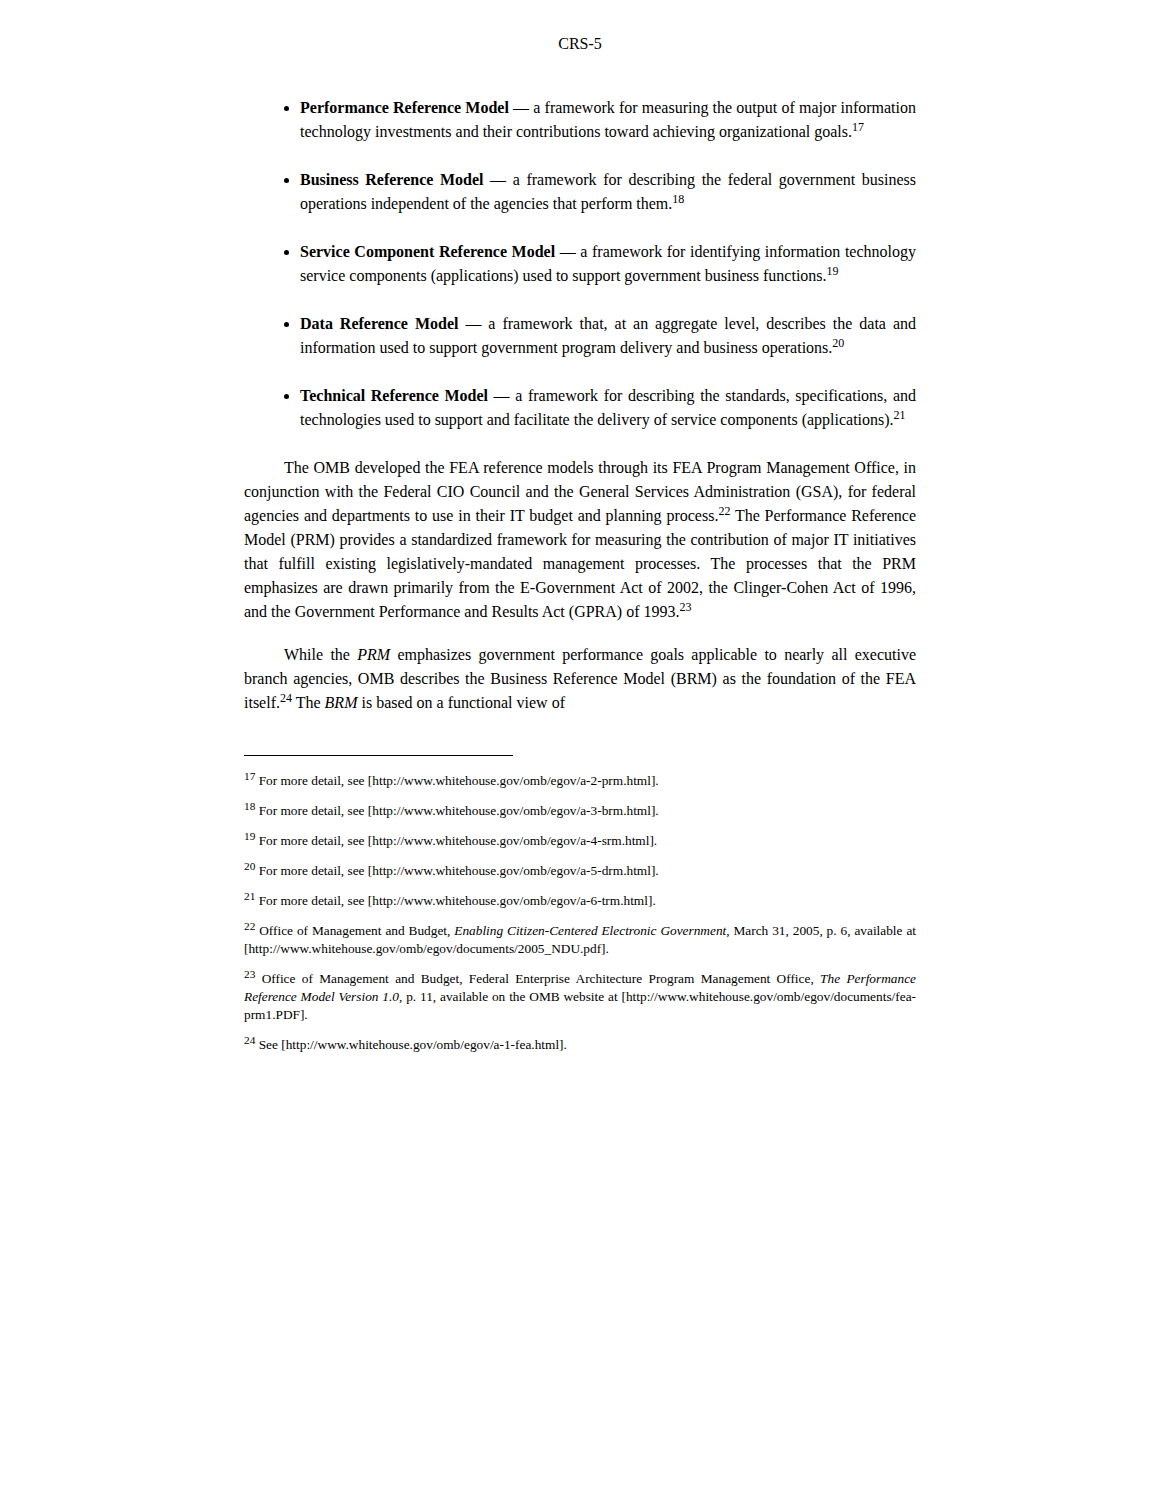CRS-5
Performance Reference Model — a framework for measuring the output of major information technology investments and their contributions toward achieving organizational goals.17
Business Reference Model — a framework for describing the federal government business operations independent of the agencies that perform them.18
Service Component Reference Model — a framework for identifying information technology service components (applications) used to support government business functions.19
Data Reference Model — a framework that, at an aggregate level, describes the data and information used to support government program delivery and business operations.20
Technical Reference Model — a framework for describing the standards, specifications, and technologies used to support and facilitate the delivery of service components (applications).21
The OMB developed the FEA reference models through its FEA Program Management Office, in conjunction with the Federal CIO Council and the General Services Administration (GSA), for federal agencies and departments to use in their IT budget and planning process.22 The Performance Reference Model (PRM) provides a standardized framework for measuring the contribution of major IT initiatives that fulfill existing legislatively-mandated management processes. The processes that the PRM emphasizes are drawn primarily from the E-Government Act of 2002, the Clinger-Cohen Act of 1996, and the Government Performance and Results Act (GPRA) of 1993.23
While the PRM emphasizes government performance goals applicable to nearly all executive branch agencies, OMB describes the Business Reference Model (BRM) as the foundation of the FEA itself.24 The BRM is based on a functional view of
17 For more detail, see [http://www.whitehouse.gov/omb/egov/a-2-prm.html].
18 For more detail, see [http://www.whitehouse.gov/omb/egov/a-3-brm.html].
19 For more detail, see [http://www.whitehouse.gov/omb/egov/a-4-srm.html].
20 For more detail, see [http://www.whitehouse.gov/omb/egov/a-5-drm.html].
21 For more detail, see [http://www.whitehouse.gov/omb/egov/a-6-trm.html].
22 Office of Management and Budget, Enabling Citizen-Centered Electronic Government, March 31, 2005, p. 6, available at [http://www.whitehouse.gov/omb/egov/documents/2005_NDU.pdf].
23 Office of Management and Budget, Federal Enterprise Architecture Program Management Office, The Performance Reference Model Version 1.0, p. 11, available on the OMB website at [http://www.whitehouse.gov/omb/egov/documents/fea-prm1.PDF].
24 See [http://www.whitehouse.gov/omb/egov/a-1-fea.html].